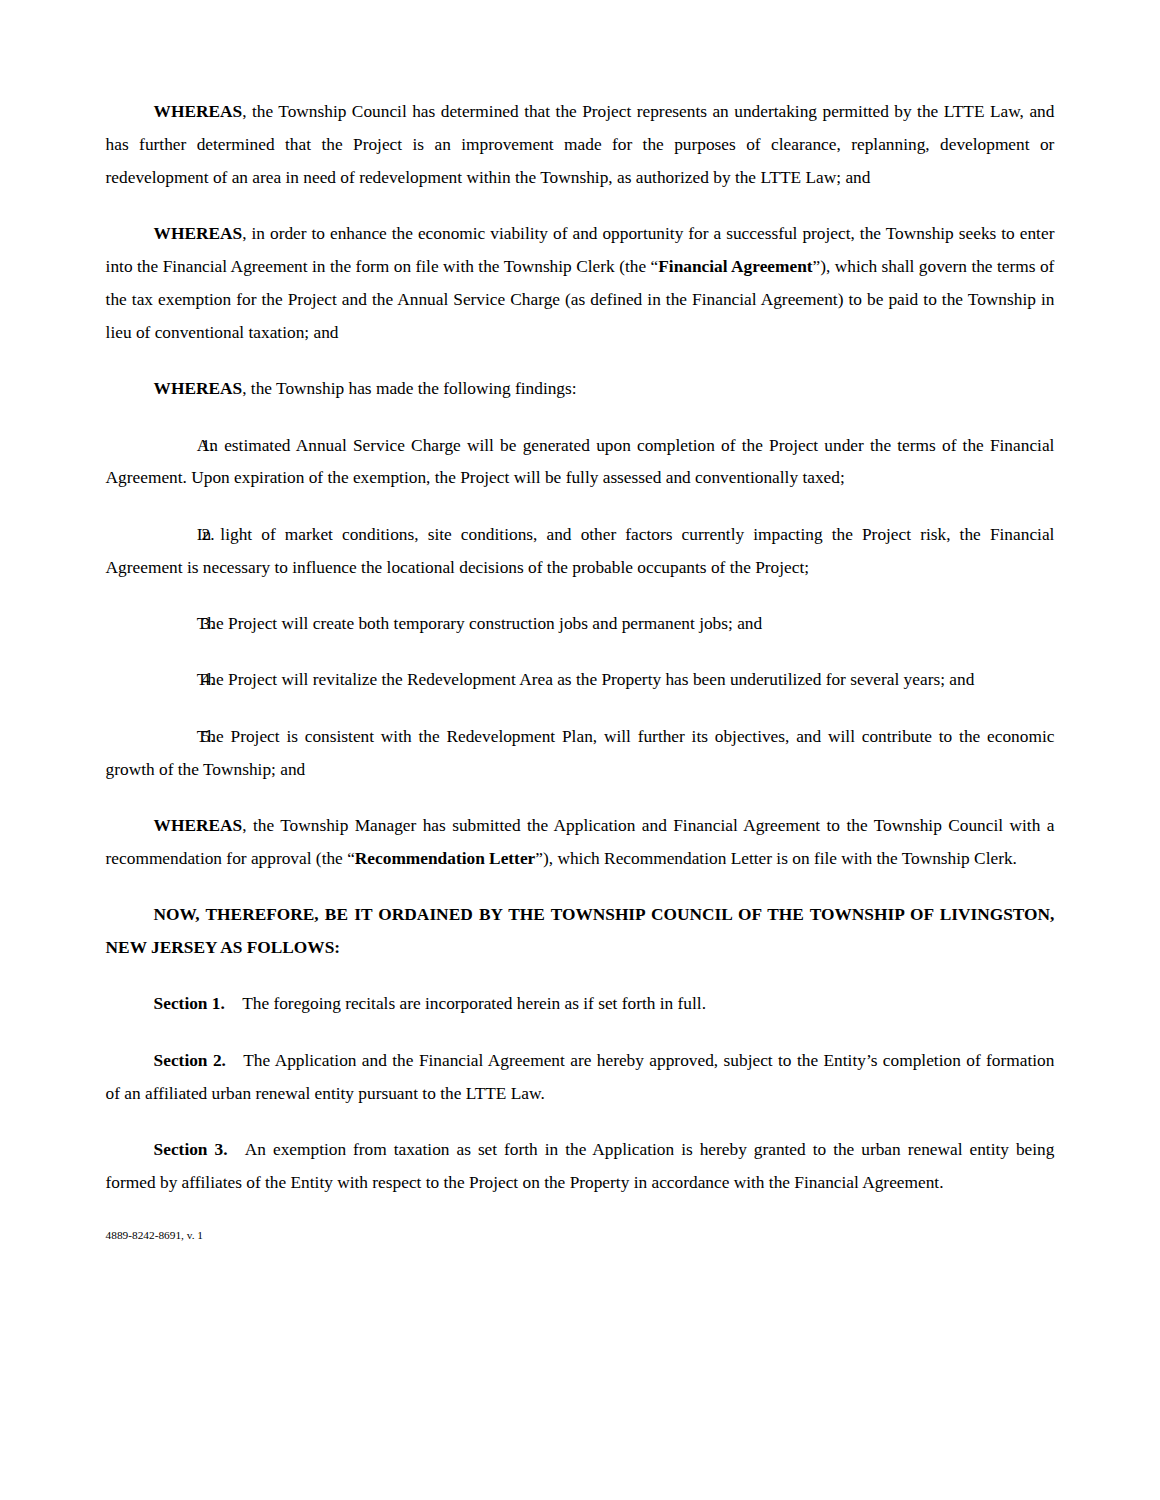WHEREAS, the Township Council has determined that the Project represents an undertaking permitted by the LTTE Law, and has further determined that the Project is an improvement made for the purposes of clearance, replanning, development or redevelopment of an area in need of redevelopment within the Township, as authorized by the LTTE Law; and
WHEREAS, in order to enhance the economic viability of and opportunity for a successful project, the Township seeks to enter into the Financial Agreement in the form on file with the Township Clerk (the “Financial Agreement”), which shall govern the terms of the tax exemption for the Project and the Annual Service Charge (as defined in the Financial Agreement) to be paid to the Township in lieu of conventional taxation; and
WHEREAS, the Township has made the following findings:
1. An estimated Annual Service Charge will be generated upon completion of the Project under the terms of the Financial Agreement. Upon expiration of the exemption, the Project will be fully assessed and conventionally taxed;
2. In light of market conditions, site conditions, and other factors currently impacting the Project risk, the Financial Agreement is necessary to influence the locational decisions of the probable occupants of the Project;
3. The Project will create both temporary construction jobs and permanent jobs; and
4. The Project will revitalize the Redevelopment Area as the Property has been underutilized for several years; and
5. The Project is consistent with the Redevelopment Plan, will further its objectives, and will contribute to the economic growth of the Township; and
WHEREAS, the Township Manager has submitted the Application and Financial Agreement to the Township Council with a recommendation for approval (the “Recommendation Letter”), which Recommendation Letter is on file with the Township Clerk.
NOW, THEREFORE, BE IT ORDAINED BY THE TOWNSHIP COUNCIL OF THE TOWNSHIP OF LIVINGSTON, NEW JERSEY AS FOLLOWS:
Section 1. The foregoing recitals are incorporated herein as if set forth in full.
Section 2. The Application and the Financial Agreement are hereby approved, subject to the Entity’s completion of formation of an affiliated urban renewal entity pursuant to the LTTE Law.
Section 3. An exemption from taxation as set forth in the Application is hereby granted to the urban renewal entity being formed by affiliates of the Entity with respect to the Project on the Property in accordance with the Financial Agreement.
4889-8242-8691, v. 1